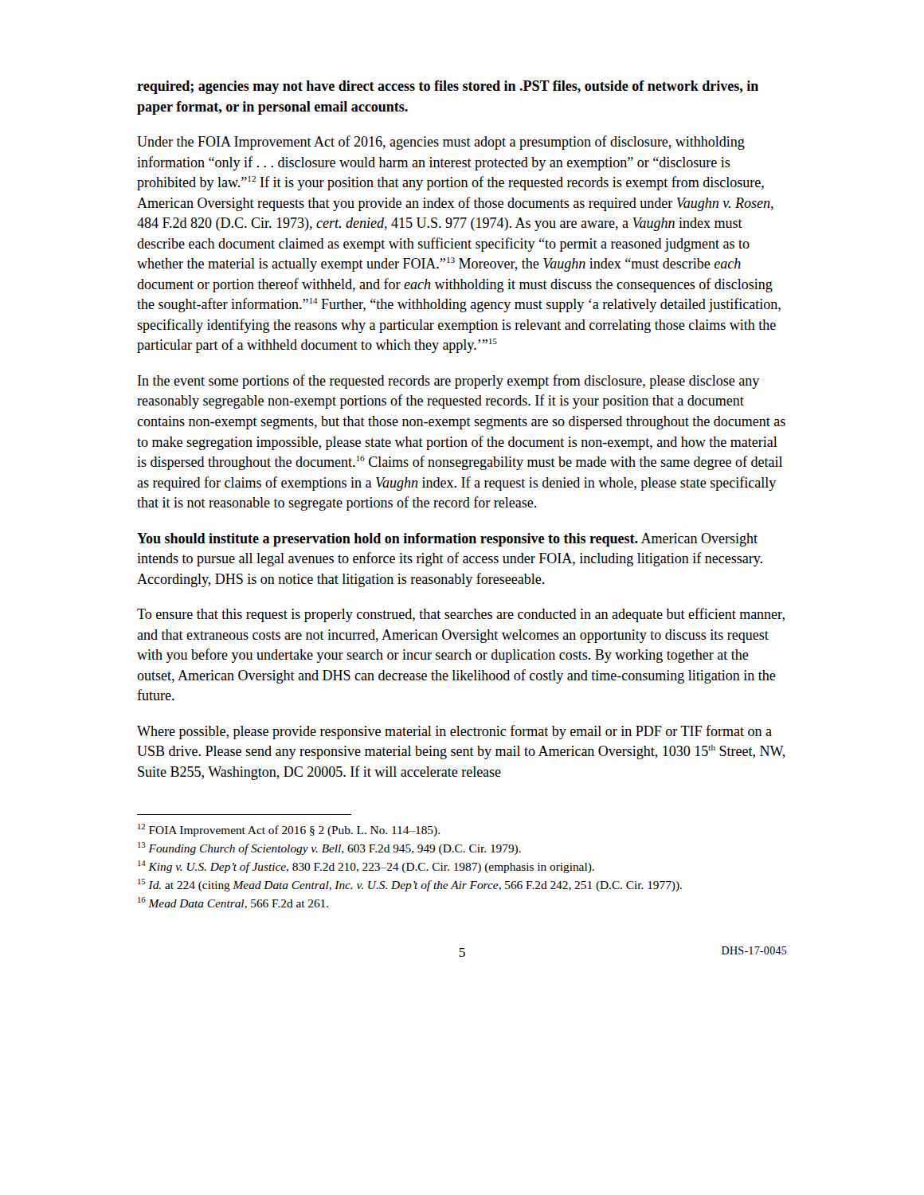required; agencies may not have direct access to files stored in .PST files, outside of network drives, in paper format, or in personal email accounts.
Under the FOIA Improvement Act of 2016, agencies must adopt a presumption of disclosure, withholding information “only if . . . disclosure would harm an interest protected by an exemption” or “disclosure is prohibited by law.”12 If it is your position that any portion of the requested records is exempt from disclosure, American Oversight requests that you provide an index of those documents as required under Vaughn v. Rosen, 484 F.2d 820 (D.C. Cir. 1973), cert. denied, 415 U.S. 977 (1974). As you are aware, a Vaughn index must describe each document claimed as exempt with sufficient specificity “to permit a reasoned judgment as to whether the material is actually exempt under FOIA.”13 Moreover, the Vaughn index “must describe each document or portion thereof withheld, and for each withholding it must discuss the consequences of disclosing the sought-after information.”14 Further, “the withholding agency must supply ‘a relatively detailed justification, specifically identifying the reasons why a particular exemption is relevant and correlating those claims with the particular part of a withheld document to which they apply.’”15
In the event some portions of the requested records are properly exempt from disclosure, please disclose any reasonably segregable non-exempt portions of the requested records. If it is your position that a document contains non-exempt segments, but that those non-exempt segments are so dispersed throughout the document as to make segregation impossible, please state what portion of the document is non-exempt, and how the material is dispersed throughout the document.16 Claims of nonsegregability must be made with the same degree of detail as required for claims of exemptions in a Vaughn index. If a request is denied in whole, please state specifically that it is not reasonable to segregate portions of the record for release.
You should institute a preservation hold on information responsive to this request. American Oversight intends to pursue all legal avenues to enforce its right of access under FOIA, including litigation if necessary. Accordingly, DHS is on notice that litigation is reasonably foreseeable.
To ensure that this request is properly construed, that searches are conducted in an adequate but efficient manner, and that extraneous costs are not incurred, American Oversight welcomes an opportunity to discuss its request with you before you undertake your search or incur search or duplication costs. By working together at the outset, American Oversight and DHS can decrease the likelihood of costly and time-consuming litigation in the future.
Where possible, please provide responsive material in electronic format by email or in PDF or TIF format on a USB drive. Please send any responsive material being sent by mail to American Oversight, 1030 15th Street, NW, Suite B255, Washington, DC 20005. If it will accelerate release
12 FOIA Improvement Act of 2016 § 2 (Pub. L. No. 114–185).
13 Founding Church of Scientology v. Bell, 603 F.2d 945, 949 (D.C. Cir. 1979).
14 King v. U.S. Dep’t of Justice, 830 F.2d 210, 223–24 (D.C. Cir. 1987) (emphasis in original).
15 Id. at 224 (citing Mead Data Central, Inc. v. U.S. Dep’t of the Air Force, 566 F.2d 242, 251 (D.C. Cir. 1977)).
16 Mead Data Central, 566 F.2d at 261.
5
DHS-17-0045